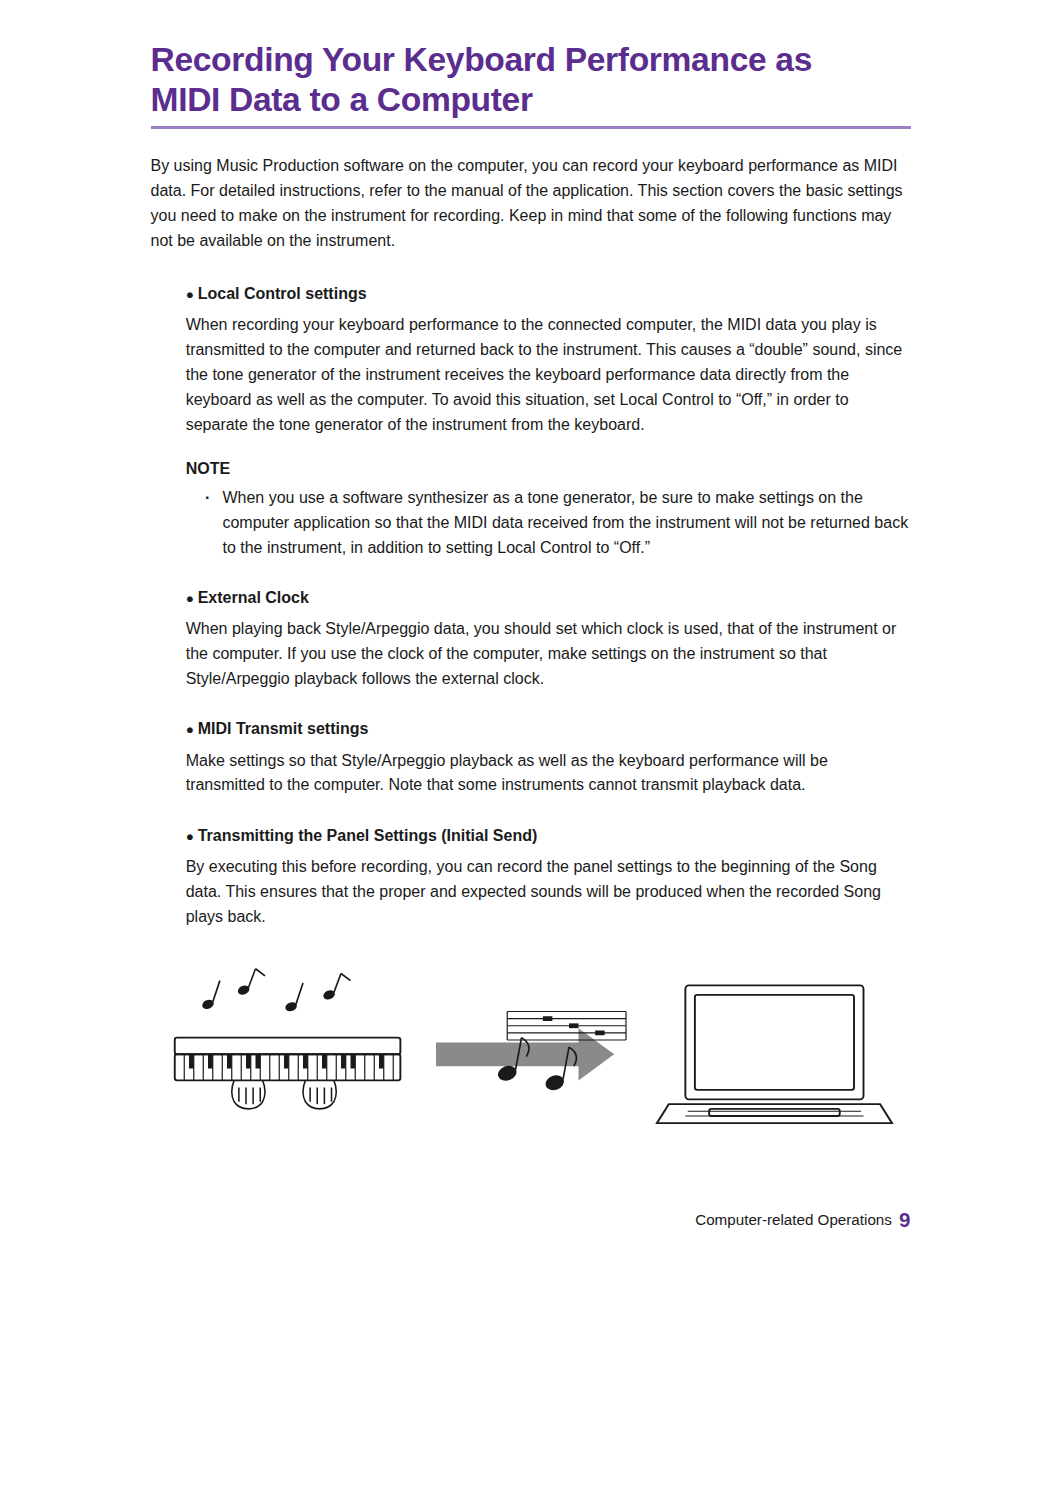Recording Your Keyboard Performance as
MIDI Data to a Computer
By using Music Production software on the computer, you can record your keyboard performance as MIDI data. For detailed instructions, refer to the manual of the application. This section covers the basic settings you need to make on the instrument for recording. Keep in mind that some of the following functions may not be available on the instrument.
Local Control settings
When recording your keyboard performance to the connected computer, the MIDI data you play is transmitted to the computer and returned back to the instrument. This causes a “double” sound, since the tone generator of the instrument receives the keyboard performance data directly from the keyboard as well as the computer. To avoid this situation, set Local Control to “Off,” in order to separate the tone generator of the instrument from the keyboard.
NOTE
When you use a software synthesizer as a tone generator, be sure to make settings on the computer application so that the MIDI data received from the instrument will not be returned back to the instrument, in addition to setting Local Control to “Off.”
External Clock
When playing back Style/Arpeggio data, you should set which clock is used, that of the instrument or the computer. If you use the clock of the computer, make settings on the instrument so that Style/Arpeggio playback follows the external clock.
MIDI Transmit settings
Make settings so that Style/Arpeggio playback as well as the keyboard performance will be transmitted to the computer. Note that some instruments cannot transmit playback data.
Transmitting the Panel Settings (Initial Send)
By executing this before recording, you can record the panel settings to the beginning of the Song data. This ensures that the proper and expected sounds will be produced when the recorded Song plays back.
Computer-related Operations9